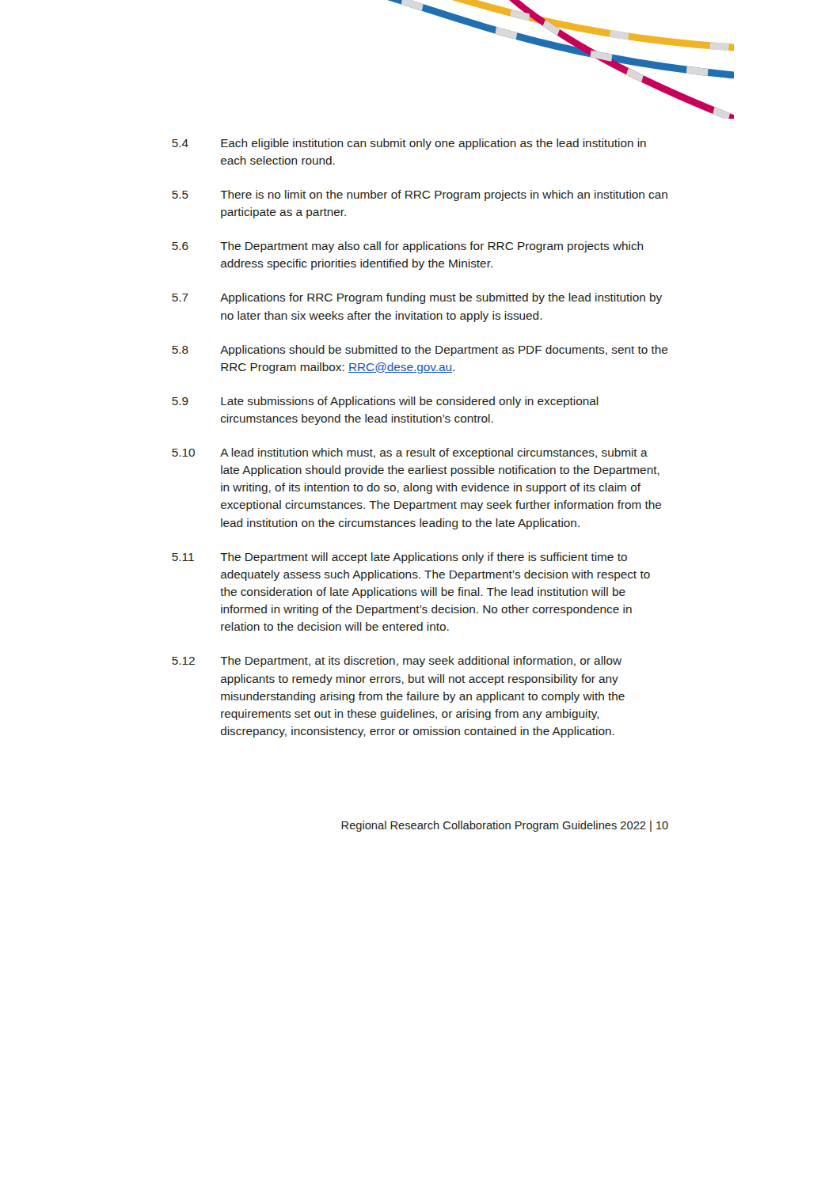5.4 Each eligible institution can submit only one application as the lead institution in each selection round.
5.5 There is no limit on the number of RRC Program projects in which an institution can participate as a partner.
5.6 The Department may also call for applications for RRC Program projects which address specific priorities identified by the Minister.
5.7 Applications for RRC Program funding must be submitted by the lead institution by no later than six weeks after the invitation to apply is issued.
5.8 Applications should be submitted to the Department as PDF documents, sent to the RRC Program mailbox: RRC@dese.gov.au.
5.9 Late submissions of Applications will be considered only in exceptional circumstances beyond the lead institution’s control.
5.10 A lead institution which must, as a result of exceptional circumstances, submit a late Application should provide the earliest possible notification to the Department, in writing, of its intention to do so, along with evidence in support of its claim of exceptional circumstances. The Department may seek further information from the lead institution on the circumstances leading to the late Application.
5.11 The Department will accept late Applications only if there is sufficient time to adequately assess such Applications. The Department’s decision with respect to the consideration of late Applications will be final. The lead institution will be informed in writing of the Department’s decision. No other correspondence in relation to the decision will be entered into.
5.12 The Department, at its discretion, may seek additional information, or allow applicants to remedy minor errors, but will not accept responsibility for any misunderstanding arising from the failure by an applicant to comply with the requirements set out in these guidelines, or arising from any ambiguity, discrepancy, inconsistency, error or omission contained in the Application.
Regional Research Collaboration Program Guidelines 2022 | 10